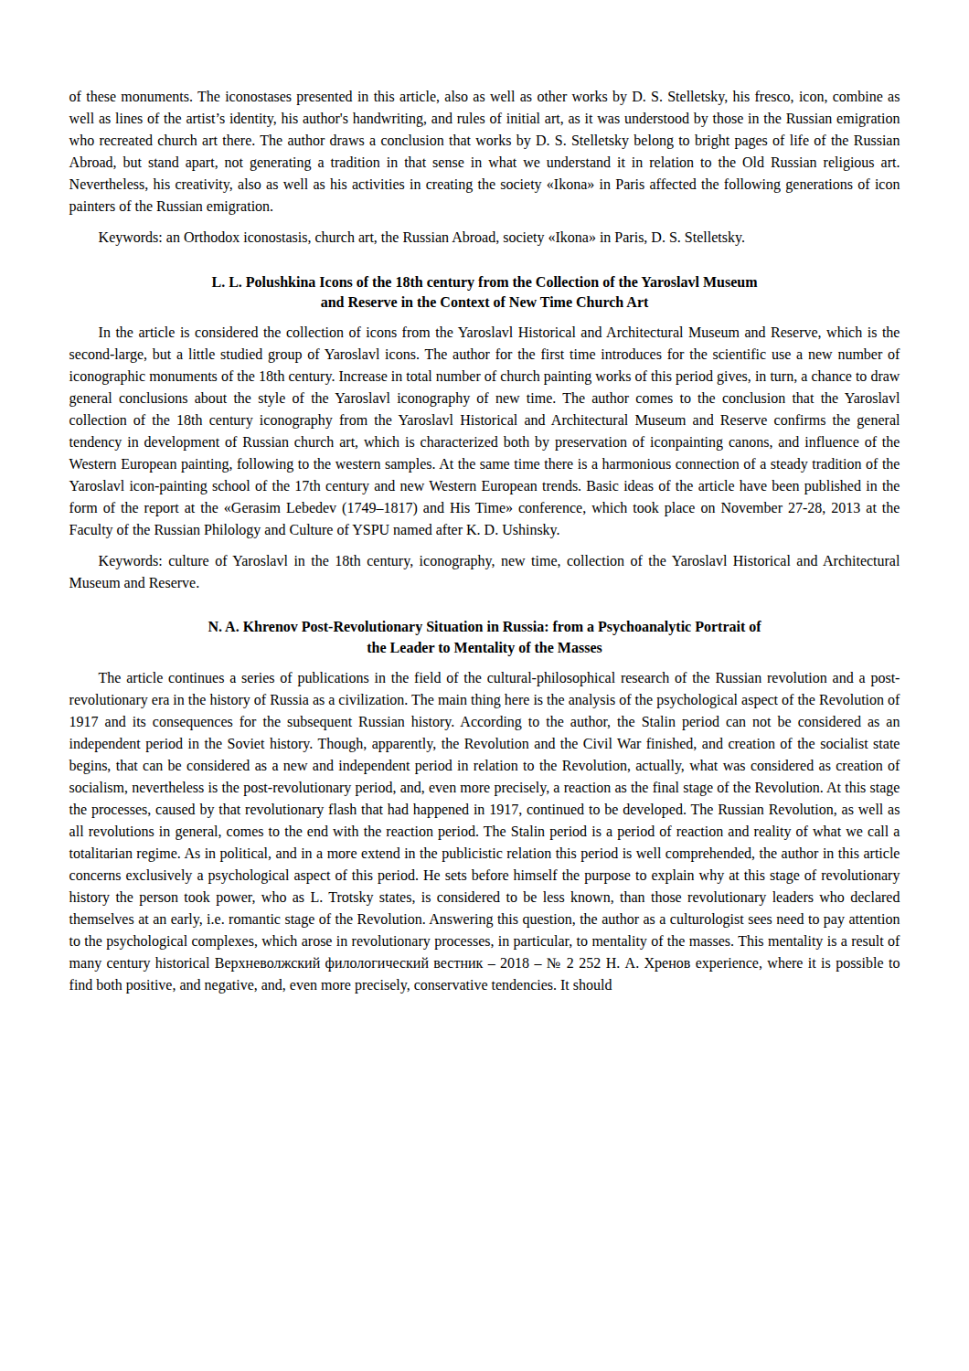of these monuments. The iconostases presented in this article, also as well as other works by D. S. Stelletsky, his fresco, icon, combine as well as lines of the artist’s identity, his author's handwriting, and rules of initial art, as it was understood by those in the Russian emigration who recreated church art there. The author draws a conclusion that works by D. S. Stelletsky belong to bright pages of life of the Russian Abroad, but stand apart, not generating a tradition in that sense in what we understand it in relation to the Old Russian religious art. Nevertheless, his creativity, also as well as his activities in creating the society «Ikona» in Paris affected the following generations of icon painters of the Russian emigration.
Keywords: an Orthodox iconostasis, church art, the Russian Abroad, society «Ikona» in Paris, D. S. Stelletsky.
L. L. Polushkina Icons of the 18th century from the Collection of the Yaroslavl Museum
and Reserve in the Context of New Time Church Art
In the article is considered the collection of icons from the Yaroslavl Historical and Architectural Museum and Reserve, which is the second-large, but a little studied group of Yaroslavl icons. The author for the first time introduces for the scientific use a new number of iconographic monuments of the 18th century. Increase in total number of church painting works of this period gives, in turn, a chance to draw general conclusions about the style of the Yaroslavl iconography of new time. The author comes to the conclusion that the Yaroslavl collection of the 18th century iconography from the Yaroslavl Historical and Architectural Museum and Reserve confirms the general tendency in development of Russian church art, which is characterized both by preservation of iconpainting canons, and influence of the Western European painting, following to the western samples. At the same time there is a harmonious connection of a steady tradition of the Yaroslavl icon-painting school of the 17th century and new Western European trends. Basic ideas of the article have been published in the form of the report at the «Gerasim Lebedev (1749–1817) and His Time» conference, which took place on November 27-28, 2013 at the Faculty of the Russian Philology and Culture of YSPU named after K. D. Ushinsky.
Keywords: culture of Yaroslavl in the 18th century, iconography, new time, collection of the Yaroslavl Historical and Architectural Museum and Reserve.
N. A. Khrenov Post-Revolutionary Situation in Russia: from a Psychoanalytic Portrait of
the Leader to Mentality of the Masses
The article continues a series of publications in the field of the cultural-philosophical research of the Russian revolution and a post-revolutionary era in the history of Russia as a civilization. The main thing here is the analysis of the psychological aspect of the Revolution of 1917 and its consequences for the subsequent Russian history. According to the author, the Stalin period can not be considered as an independent period in the Soviet history. Though, apparently, the Revolution and the Civil War finished, and creation of the socialist state begins, that can be considered as a new and independent period in relation to the Revolution, actually, what was considered as creation of socialism, nevertheless is the post-revolutionary period, and, even more precisely, a reaction as the final stage of the Revolution. At this stage the processes, caused by that revolutionary flash that had happened in 1917, continued to be developed. The Russian Revolution, as well as all revolutions in general, comes to the end with the reaction period. The Stalin period is a period of reaction and reality of what we call a totalitarian regime. As in political, and in a more extend in the publicistic relation this period is well comprehended, the author in this article concerns exclusively a psychological aspect of this period. He sets before himself the purpose to explain why at this stage of revolutionary history the person took power, who as L. Trotsky states, is considered to be less known, than those revolutionary leaders who declared themselves at an early, i.e. romantic stage of the Revolution. Answering this question, the author as a culturologist sees need to pay attention to the psychological complexes, which arose in revolutionary processes, in particular, to mentality of the masses. This mentality is a result of many century historical Верхневолжский филологический вестник – 2018 – № 2 252 Н. А. Хренов experience, where it is possible to find both positive, and negative, and, even more precisely, conservative tendencies. It should